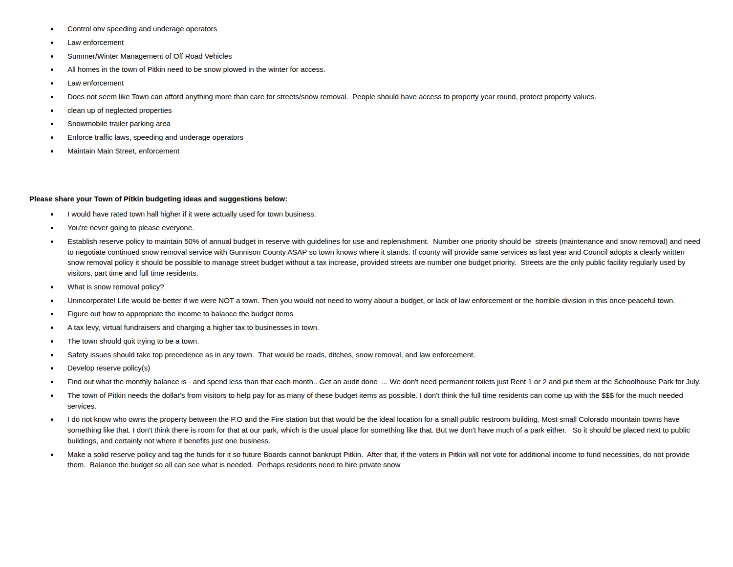Control ohv speeding and underage operators
Law enforcement
Summer/Winter Management of Off Road Vehicles
All homes in the town of Pitkin need to be snow plowed in the winter for access.
Law enforcement
Does not seem like Town can afford anything more than care for streets/snow removal. People should have access to property year round, protect property values.
clean up of neglected properties
Snowmobile trailer parking area
Enforce traffic laws, speeding and underage operators
Maintain Main Street, enforcement
Please share your Town of Pitkin budgeting ideas and suggestions below:
I would have rated town hall higher if it were actually used for town business.
You're never going to please everyone.
Establish reserve policy to maintain 50% of annual budget in reserve with guidelines for use and replenishment. Number one priority should be streets (maintenance and snow removal) and need to negotiate continued snow removal service with Gunnison County ASAP so town knows where it stands. If county will provide same services as last year and Council adopts a clearly written snow removal policy it should be possible to manage street budget without a tax increase, provided streets are number one budget priority. Streets are the only public facility regularly used by visitors, part time and full time residents.
What is snow removal policy?
Unincorporate! Life would be better if we were NOT a town. Then you would not need to worry about a budget, or lack of law enforcement or the horrible division in this once-peaceful town.
Figure out how to appropriate the income to balance the budget items
A tax levy, virtual fundraisers and charging a higher tax to businesses in town.
The town should quit trying to be a town.
Safety issues should take top precedence as in any town. That would be roads, ditches, snow removal, and law enforcement.
Develop reserve policy(s)
Find out what the monthly balance is - and spend less than that each month.. Get an audit done ... We don't need permanent toilets just Rent 1 or 2 and put them at the Schoolhouse Park for July.
The town of Pitkin needs the dollar's from visitors to help pay for as many of these budget items as possible. I don't think the full time residents can come up with the $$$ for the much needed services.
I do not know who owns the property between the P.O and the Fire station but that would be the ideal location for a small public restroom building. Most small Colorado mountain towns have something like that. I don't think there is room for that at our park, which is the usual place for something like that. But we don't have much of a park either. So it should be placed next to public buildings, and certainly not where it benefits just one business.
Make a solid reserve policy and tag the funds for it so future Boards cannot bankrupt Pitkin. After that, if the voters in Pitkin will not vote for additional income to fund necessities, do not provide them. Balance the budget so all can see what is needed. Perhaps residents need to hire private snow